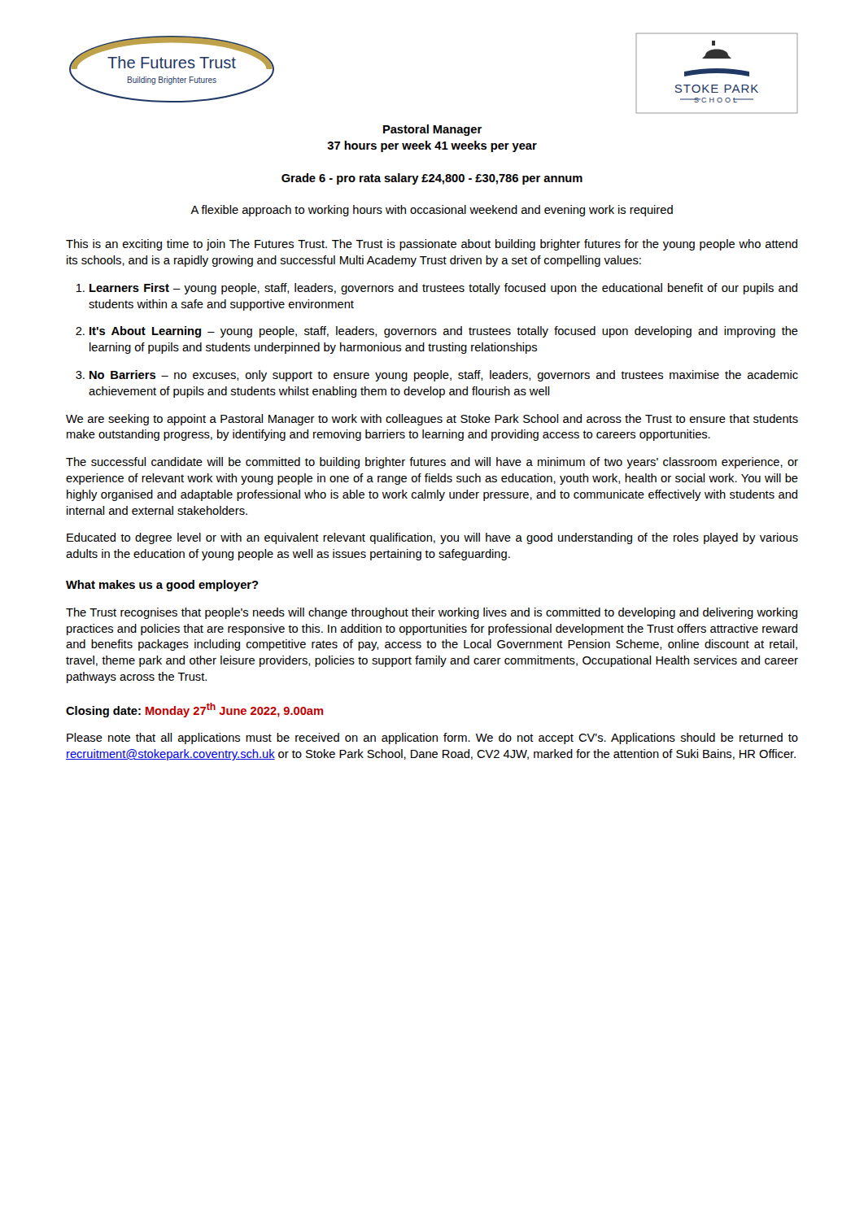The Futures Trust Building Brighter Futures
STOKE PARK SCHOOL
Pastoral Manager
37 hours per week 41 weeks per year
Grade 6 - pro rata salary £24,800 - £30,786 per annum
A flexible approach to working hours with occasional weekend and evening work is required
This is an exciting time to join The Futures Trust. The Trust is passionate about building brighter futures for the young people who attend its schools, and is a rapidly growing and successful Multi Academy Trust driven by a set of compelling values:
Learners First – young people, staff, leaders, governors and trustees totally focused upon the educational benefit of our pupils and students within a safe and supportive environment
It's About Learning – young people, staff, leaders, governors and trustees totally focused upon developing and improving the learning of pupils and students underpinned by harmonious and trusting relationships
No Barriers – no excuses, only support to ensure young people, staff, leaders, governors and trustees maximise the academic achievement of pupils and students whilst enabling them to develop and flourish as well
We are seeking to appoint a Pastoral Manager to work with colleagues at Stoke Park School and across the Trust to ensure that students make outstanding progress, by identifying and removing barriers to learning and providing access to careers opportunities.
The successful candidate will be committed to building brighter futures and will have a minimum of two years' classroom experience, or experience of relevant work with young people in one of a range of fields such as education, youth work, health or social work. You will be highly organised and adaptable professional who is able to work calmly under pressure, and to communicate effectively with students and internal and external stakeholders.
Educated to degree level or with an equivalent relevant qualification, you will have a good understanding of the roles played by various adults in the education of young people as well as issues pertaining to safeguarding.
What makes us a good employer?
The Trust recognises that people's needs will change throughout their working lives and is committed to developing and delivering working practices and policies that are responsive to this. In addition to opportunities for professional development the Trust offers attractive reward and benefits packages including competitive rates of pay, access to the Local Government Pension Scheme, online discount at retail, travel, theme park and other leisure providers, policies to support family and carer commitments, Occupational Health services and career pathways across the Trust.
Closing date: Monday 27th June 2022, 9.00am
Please note that all applications must be received on an application form. We do not accept CV's. Applications should be returned to recruitment@stokepark.coventry.sch.uk or to Stoke Park School, Dane Road, CV2 4JW, marked for the attention of Suki Bains, HR Officer.